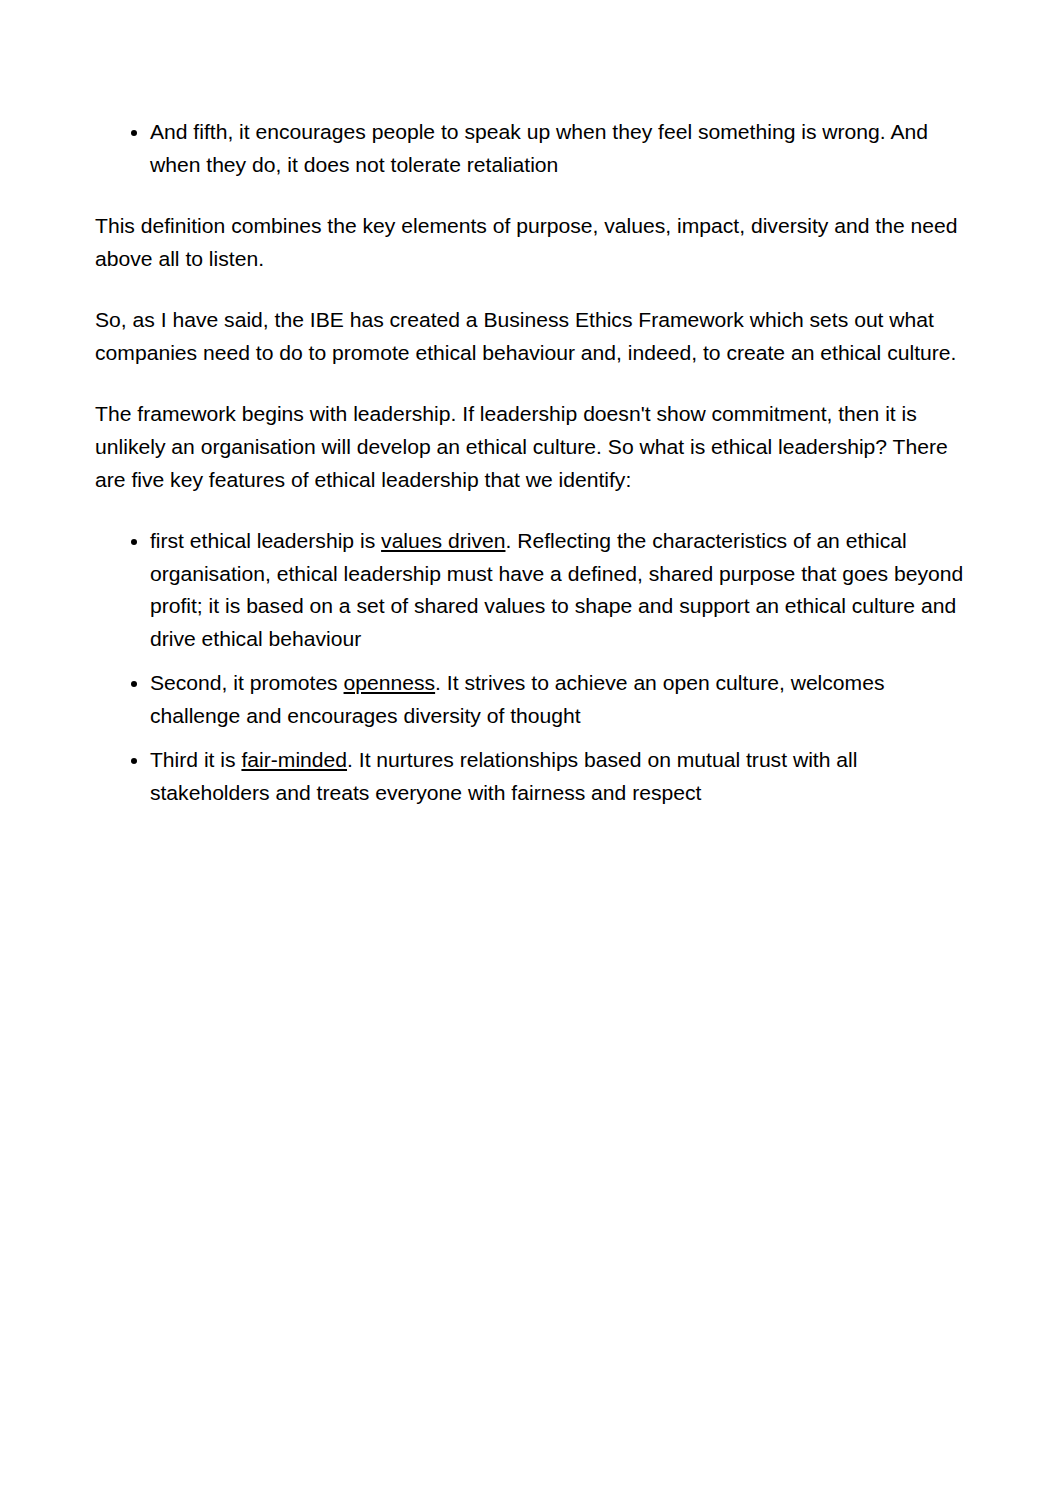And fifth, it encourages people to speak up when they feel something is wrong. And when they do, it does not tolerate retaliation
This definition combines the key elements of purpose, values, impact, diversity and the need above all to listen.
So, as I have said, the IBE has created a Business Ethics Framework which sets out what companies need to do to promote ethical behaviour and, indeed, to create an ethical culture.
The framework begins with leadership. If leadership doesn't show commitment, then it is unlikely an organisation will develop an ethical culture. So what is ethical leadership? There are five key features of ethical leadership that we identify:
first ethical leadership is values driven. Reflecting the characteristics of an ethical organisation, ethical leadership must have a defined, shared purpose that goes beyond profit; it is based on a set of shared values to shape and support an ethical culture and drive ethical behaviour
Second, it promotes openness. It strives to achieve an open culture, welcomes challenge and encourages diversity of thought
Third it is fair-minded. It nurtures relationships based on mutual trust with all stakeholders and treats everyone with fairness and respect